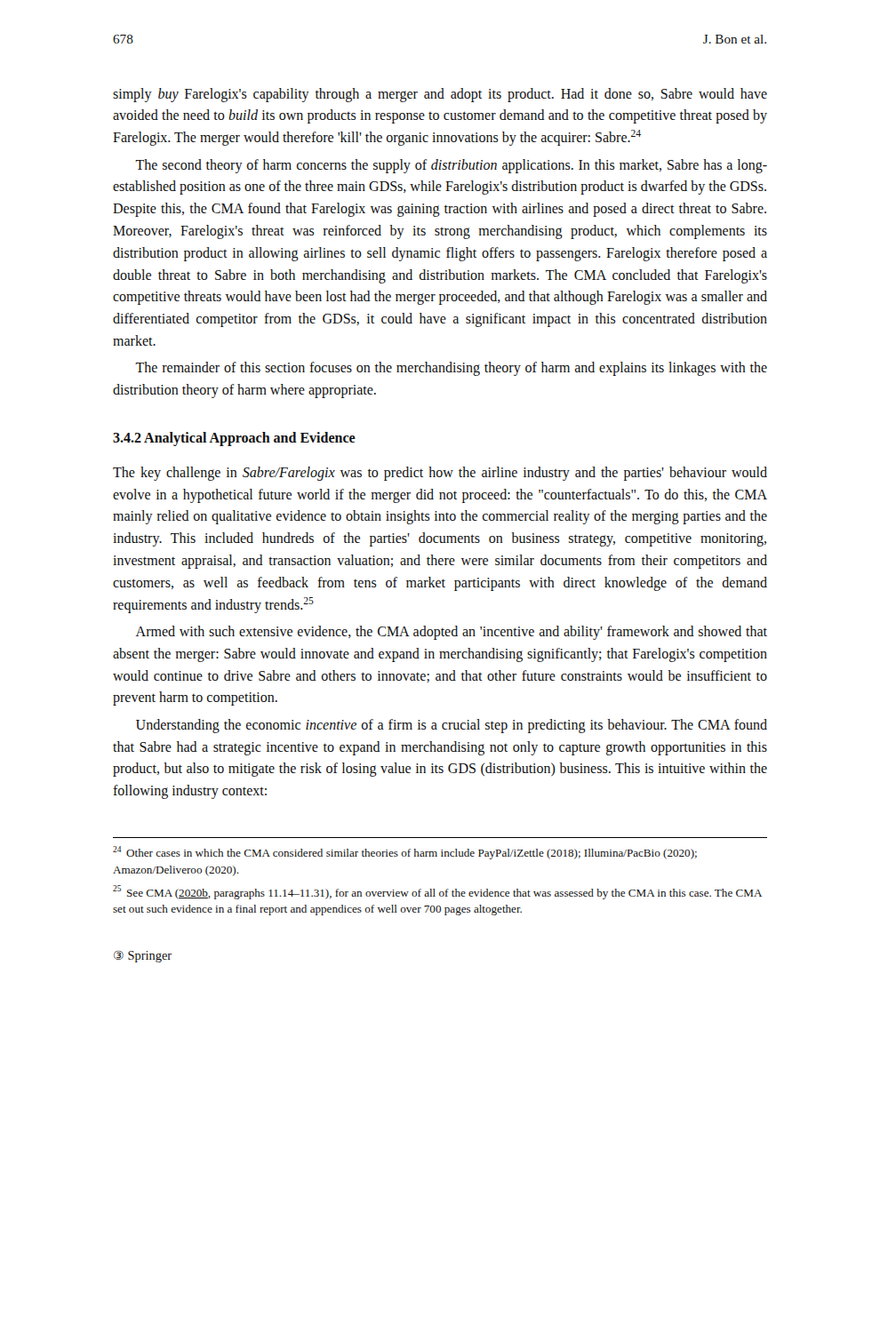678 J. Bon et al.
simply buy Farelogix's capability through a merger and adopt its product. Had it done so, Sabre would have avoided the need to build its own products in response to customer demand and to the competitive threat posed by Farelogix. The merger would therefore 'kill' the organic innovations by the acquirer: Sabre.24
The second theory of harm concerns the supply of distribution applications. In this market, Sabre has a long-established position as one of the three main GDSs, while Farelogix's distribution product is dwarfed by the GDSs. Despite this, the CMA found that Farelogix was gaining traction with airlines and posed a direct threat to Sabre. Moreover, Farelogix's threat was reinforced by its strong merchandising product, which complements its distribution product in allowing airlines to sell dynamic flight offers to passengers. Farelogix therefore posed a double threat to Sabre in both merchandising and distribution markets. The CMA concluded that Farelogix's competitive threats would have been lost had the merger proceeded, and that although Farelogix was a smaller and differentiated competitor from the GDSs, it could have a significant impact in this concentrated distribution market.
The remainder of this section focuses on the merchandising theory of harm and explains its linkages with the distribution theory of harm where appropriate.
3.4.2 Analytical Approach and Evidence
The key challenge in Sabre/Farelogix was to predict how the airline industry and the parties' behaviour would evolve in a hypothetical future world if the merger did not proceed: the "counterfactuals". To do this, the CMA mainly relied on qualitative evidence to obtain insights into the commercial reality of the merging parties and the industry. This included hundreds of the parties' documents on business strategy, competitive monitoring, investment appraisal, and transaction valuation; and there were similar documents from their competitors and customers, as well as feedback from tens of market participants with direct knowledge of the demand requirements and industry trends.25
Armed with such extensive evidence, the CMA adopted an 'incentive and ability' framework and showed that absent the merger: Sabre would innovate and expand in merchandising significantly; that Farelogix's competition would continue to drive Sabre and others to innovate; and that other future constraints would be insufficient to prevent harm to competition.
Understanding the economic incentive of a firm is a crucial step in predicting its behaviour. The CMA found that Sabre had a strategic incentive to expand in merchandising not only to capture growth opportunities in this product, but also to mitigate the risk of losing value in its GDS (distribution) business. This is intuitive within the following industry context:
24 Other cases in which the CMA considered similar theories of harm include PayPal/iZettle (2018); Illumina/PacBio (2020); Amazon/Deliveroo (2020).
25 See CMA (2020b, paragraphs 11.14–11.31), for an overview of all of the evidence that was assessed by the CMA in this case. The CMA set out such evidence in a final report and appendices of well over 700 pages altogether.
③ Springer